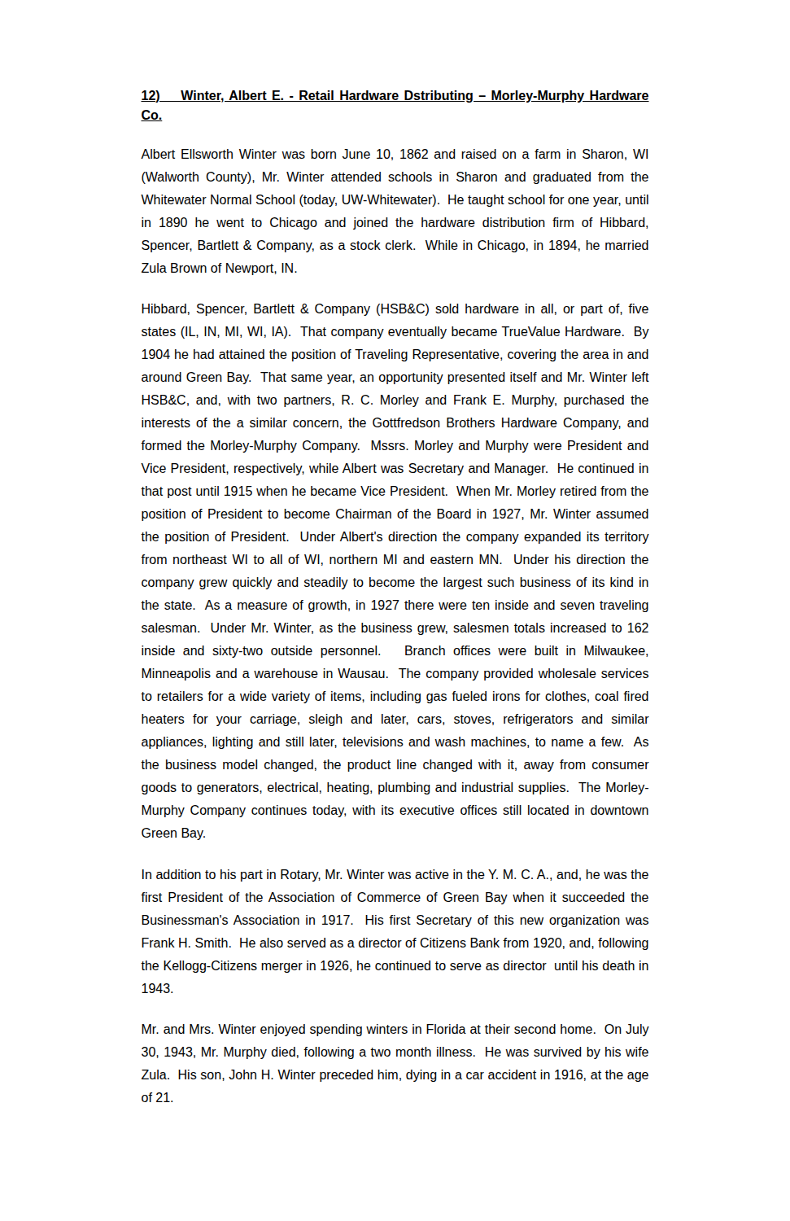12) Winter, Albert E. - Retail Hardware Dstributing – Morley-Murphy Hardware Co.
Albert Ellsworth Winter was born June 10, 1862 and raised on a farm in Sharon, WI (Walworth County), Mr. Winter attended schools in Sharon and graduated from the Whitewater Normal School (today, UW-Whitewater). He taught school for one year, until in 1890 he went to Chicago and joined the hardware distribution firm of Hibbard, Spencer, Bartlett & Company, as a stock clerk. While in Chicago, in 1894, he married Zula Brown of Newport, IN.
Hibbard, Spencer, Bartlett & Company (HSB&C) sold hardware in all, or part of, five states (IL, IN, MI, WI, IA). That company eventually became TrueValue Hardware. By 1904 he had attained the position of Traveling Representative, covering the area in and around Green Bay. That same year, an opportunity presented itself and Mr. Winter left HSB&C, and, with two partners, R. C. Morley and Frank E. Murphy, purchased the interests of the a similar concern, the Gottfredson Brothers Hardware Company, and formed the Morley-Murphy Company. Mssrs. Morley and Murphy were President and Vice President, respectively, while Albert was Secretary and Manager. He continued in that post until 1915 when he became Vice President. When Mr. Morley retired from the position of President to become Chairman of the Board in 1927, Mr. Winter assumed the position of President. Under Albert's direction the company expanded its territory from northeast WI to all of WI, northern MI and eastern MN. Under his direction the company grew quickly and steadily to become the largest such business of its kind in the state. As a measure of growth, in 1927 there were ten inside and seven traveling salesman. Under Mr. Winter, as the business grew, salesmen totals increased to 162 inside and sixty-two outside personnel. Branch offices were built in Milwaukee, Minneapolis and a warehouse in Wausau. The company provided wholesale services to retailers for a wide variety of items, including gas fueled irons for clothes, coal fired heaters for your carriage, sleigh and later, cars, stoves, refrigerators and similar appliances, lighting and still later, televisions and wash machines, to name a few. As the business model changed, the product line changed with it, away from consumer goods to generators, electrical, heating, plumbing and industrial supplies. The Morley-Murphy Company continues today, with its executive offices still located in downtown Green Bay.
In addition to his part in Rotary, Mr. Winter was active in the Y. M. C. A., and, he was the first President of the Association of Commerce of Green Bay when it succeeded the Businessman's Association in 1917. His first Secretary of this new organization was Frank H. Smith. He also served as a director of Citizens Bank from 1920, and, following the Kellogg-Citizens merger in 1926, he continued to serve as director until his death in 1943.
Mr. and Mrs. Winter enjoyed spending winters in Florida at their second home. On July 30, 1943, Mr. Murphy died, following a two month illness. He was survived by his wife Zula. His son, John H. Winter preceded him, dying in a car accident in 1916, at the age of 21.